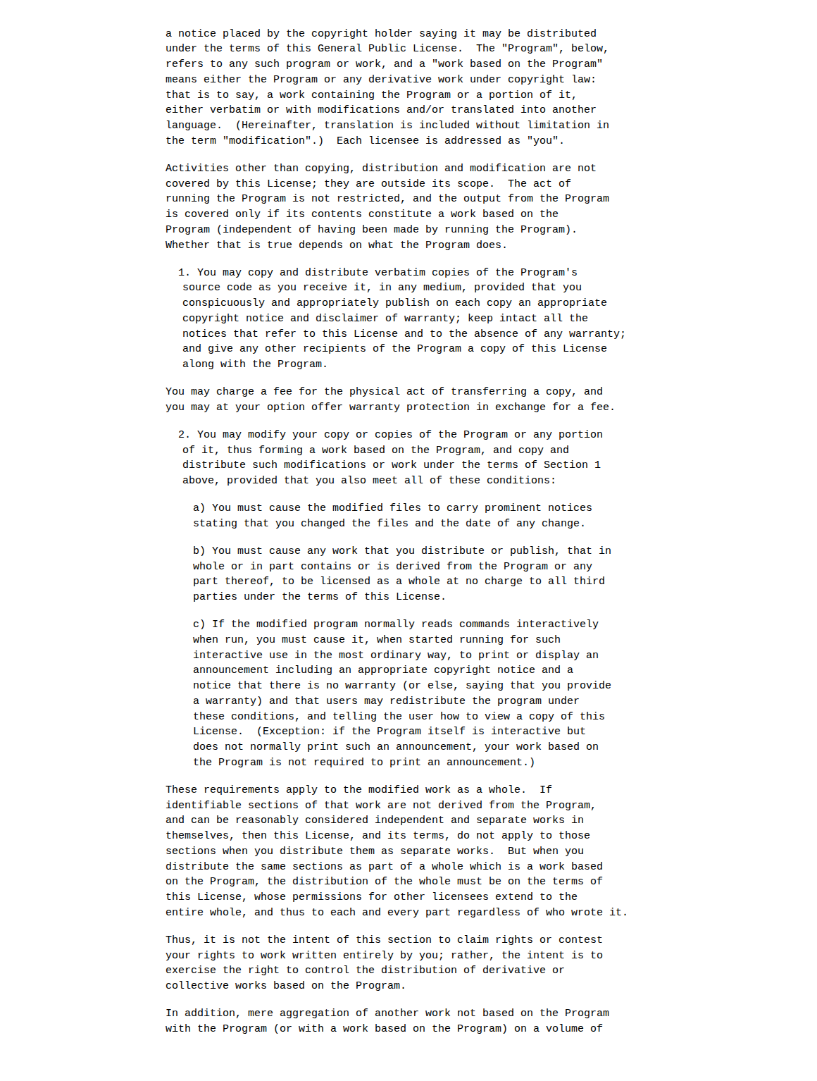a notice placed by the copyright holder saying it may be distributed under the terms of this General Public License. The "Program", below, refers to any such program or work, and a "work based on the Program" means either the Program or any derivative work under copyright law: that is to say, a work containing the Program or a portion of it, either verbatim or with modifications and/or translated into another language. (Hereinafter, translation is included without limitation in the term "modification".) Each licensee is addressed as "you".
Activities other than copying, distribution and modification are not covered by this License; they are outside its scope. The act of running the Program is not restricted, and the output from the Program is covered only if its contents constitute a work based on the Program (independent of having been made by running the Program). Whether that is true depends on what the Program does.
1. You may copy and distribute verbatim copies of the Program's source code as you receive it, in any medium, provided that you conspicuously and appropriately publish on each copy an appropriate copyright notice and disclaimer of warranty; keep intact all the notices that refer to this License and to the absence of any warranty; and give any other recipients of the Program a copy of this License along with the Program.
You may charge a fee for the physical act of transferring a copy, and you may at your option offer warranty protection in exchange for a fee.
2. You may modify your copy or copies of the Program or any portion of it, thus forming a work based on the Program, and copy and distribute such modifications or work under the terms of Section 1 above, provided that you also meet all of these conditions:
a) You must cause the modified files to carry prominent notices stating that you changed the files and the date of any change.
b) You must cause any work that you distribute or publish, that in whole or in part contains or is derived from the Program or any part thereof, to be licensed as a whole at no charge to all third parties under the terms of this License.
c) If the modified program normally reads commands interactively when run, you must cause it, when started running for such interactive use in the most ordinary way, to print or display an announcement including an appropriate copyright notice and a notice that there is no warranty (or else, saying that you provide a warranty) and that users may redistribute the program under these conditions, and telling the user how to view a copy of this License. (Exception: if the Program itself is interactive but does not normally print such an announcement, your work based on the Program is not required to print an announcement.)
These requirements apply to the modified work as a whole. If identifiable sections of that work are not derived from the Program, and can be reasonably considered independent and separate works in themselves, then this License, and its terms, do not apply to those sections when you distribute them as separate works. But when you distribute the same sections as part of a whole which is a work based on the Program, the distribution of the whole must be on the terms of this License, whose permissions for other licensees extend to the entire whole, and thus to each and every part regardless of who wrote it.
Thus, it is not the intent of this section to claim rights or contest your rights to work written entirely by you; rather, the intent is to exercise the right to control the distribution of derivative or collective works based on the Program.
In addition, mere aggregation of another work not based on the Program with the Program (or with a work based on the Program) on a volume of